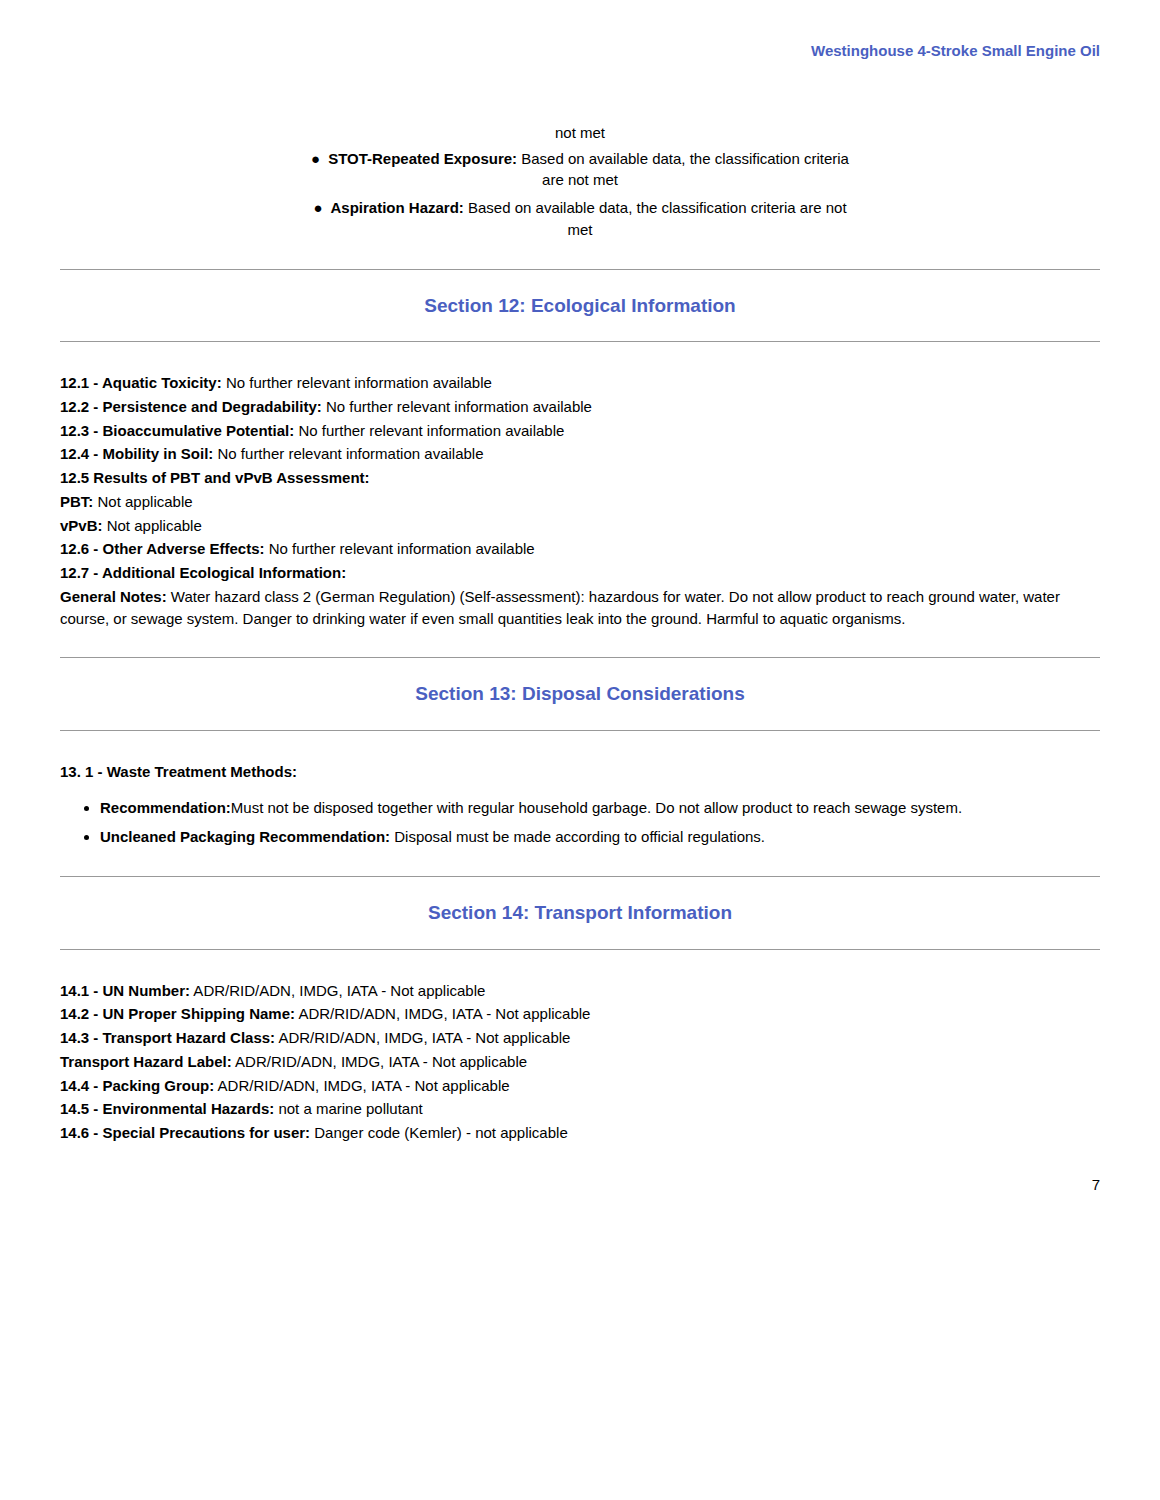Westinghouse 4-Stroke Small Engine Oil
not met
STOT-Repeated Exposure: Based on available data, the classification criteria
are not met
Aspiration Hazard: Based on available data, the classification criteria are not
met
Section 12: Ecological Information
12.1 - Aquatic Toxicity: No further relevant information available
12.2 - Persistence and Degradability: No further relevant information available
12.3 - Bioaccumulative Potential: No further relevant information available
12.4 - Mobility in Soil: No further relevant information available
12.5 Results of PBT and vPvB Assessment:
PBT: Not applicable
vPvB: Not applicable
12.6 - Other Adverse Effects: No further relevant information available
12.7 - Additional Ecological Information:
General Notes: Water hazard class 2 (German Regulation) (Self-assessment): hazardous for water. Do not allow product to reach ground water, water course, or sewage system. Danger to drinking water if even small quantities leak into the ground. Harmful to aquatic organisms.
Section 13: Disposal Considerations
13. 1 - Waste Treatment Methods:
Recommendation: Must not be disposed together with regular household garbage. Do not allow product to reach sewage system.
Uncleaned Packaging Recommendation: Disposal must be made according to official regulations.
Section 14: Transport Information
14.1 - UN Number: ADR/RID/ADN, IMDG, IATA - Not applicable
14.2 - UN Proper Shipping Name: ADR/RID/ADN, IMDG, IATA - Not applicable
14.3 - Transport Hazard Class: ADR/RID/ADN, IMDG, IATA - Not applicable
Transport Hazard Label: ADR/RID/ADN, IMDG, IATA - Not applicable
14.4 - Packing Group: ADR/RID/ADN, IMDG, IATA - Not applicable
14.5 - Environmental Hazards: not a marine pollutant
14.6 - Special Precautions for user: Danger code (Kemler) - not applicable
7